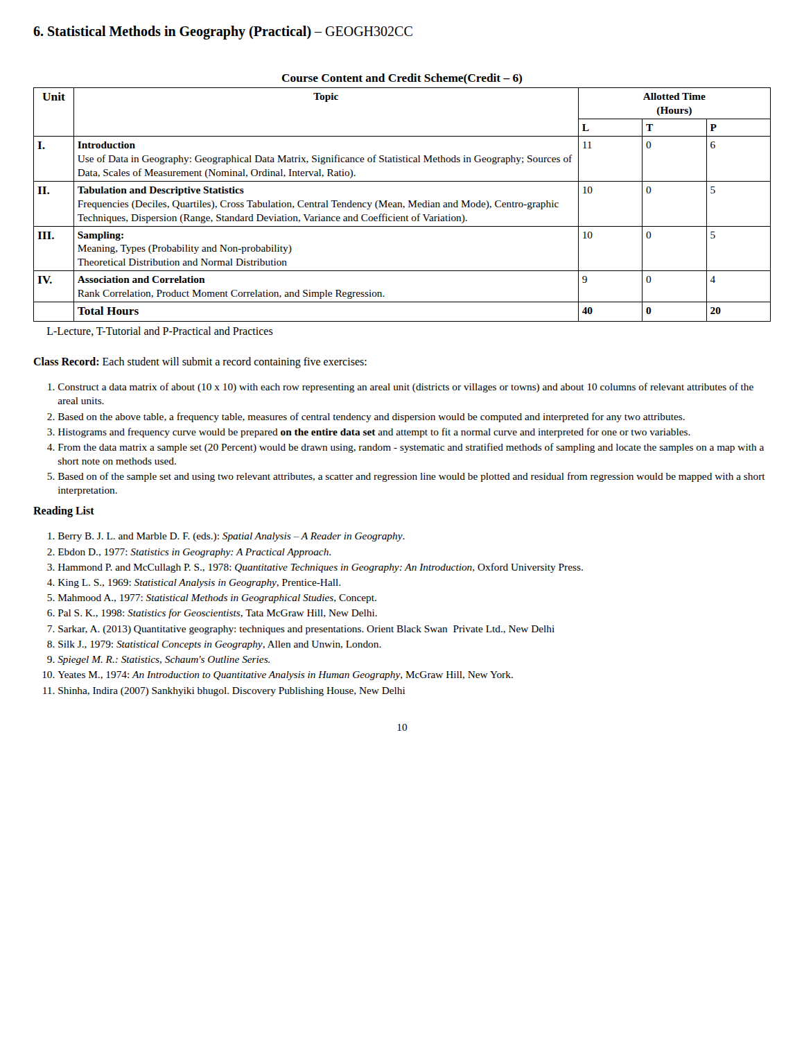6. Statistical Methods in Geography (Practical) – GEOGH302CC
Course Content and Credit Scheme(Credit – 6)
| Unit | Topic | Allotted Time (Hours) |
| --- | --- | --- |
| L | T | P |
| I. | Introduction Use of Data in Geography: Geographical Data Matrix, Significance of Statistical Methods in Geography; Sources of Data, Scales of Measurement (Nominal, Ordinal, Interval, Ratio). | 11 | 0 | 6 |
| II. | Tabulation and Descriptive Statistics Frequencies (Deciles, Quartiles), Cross Tabulation, Central Tendency (Mean, Median and Mode), Centro-graphic Techniques, Dispersion (Range, Standard Deviation, Variance and Coefficient of Variation). | 10 | 0 | 5 |
| III. | Sampling: Meaning, Types (Probability and Non-probability) Theoretical Distribution and Normal Distribution | 10 | 0 | 5 |
| IV. | Association and Correlation Rank Correlation, Product Moment Correlation, and Simple Regression. | 9 | 0 | 4 |
| | Total Hours | 40 | 0 | 20 |
L-Lecture, T-Tutorial and P-Practical and Practices
Class Record: Each student will submit a record containing five exercises:
Construct a data matrix of about (10 x 10) with each row representing an areal unit (districts or villages or towns) and about 10 columns of relevant attributes of the areal units.
Based on the above table, a frequency table, measures of central tendency and dispersion would be computed and interpreted for any two attributes.
Histograms and frequency curve would be prepared on the entire data set and attempt to fit a normal curve and interpreted for one or two variables.
From the data matrix a sample set (20 Percent) would be drawn using, random - systematic and stratified methods of sampling and locate the samples on a map with a short note on methods used.
Based on of the sample set and using two relevant attributes, a scatter and regression line would be plotted and residual from regression would be mapped with a short interpretation.
Reading List
Berry B. J. L. and Marble D. F. (eds.): Spatial Analysis – A Reader in Geography.
Ebdon D., 1977: Statistics in Geography: A Practical Approach.
Hammond P. and McCullagh P. S., 1978: Quantitative Techniques in Geography: An Introduction, Oxford University Press.
King L. S., 1969: Statistical Analysis in Geography, Prentice-Hall.
Mahmood A., 1977: Statistical Methods in Geographical Studies, Concept.
Pal S. K., 1998: Statistics for Geoscientists, Tata McGraw Hill, New Delhi.
Sarkar, A. (2013) Quantitative geography: techniques and presentations. Orient Black Swan Private Ltd., New Delhi
Silk J., 1979: Statistical Concepts in Geography, Allen and Unwin, London.
Spiegel M. R.: Statistics, Schaum's Outline Series.
Yeates M., 1974: An Introduction to Quantitative Analysis in Human Geography, McGraw Hill, New York.
Shinha, Indira (2007) Sankhyiki bhugol. Discovery Publishing House, New Delhi
10